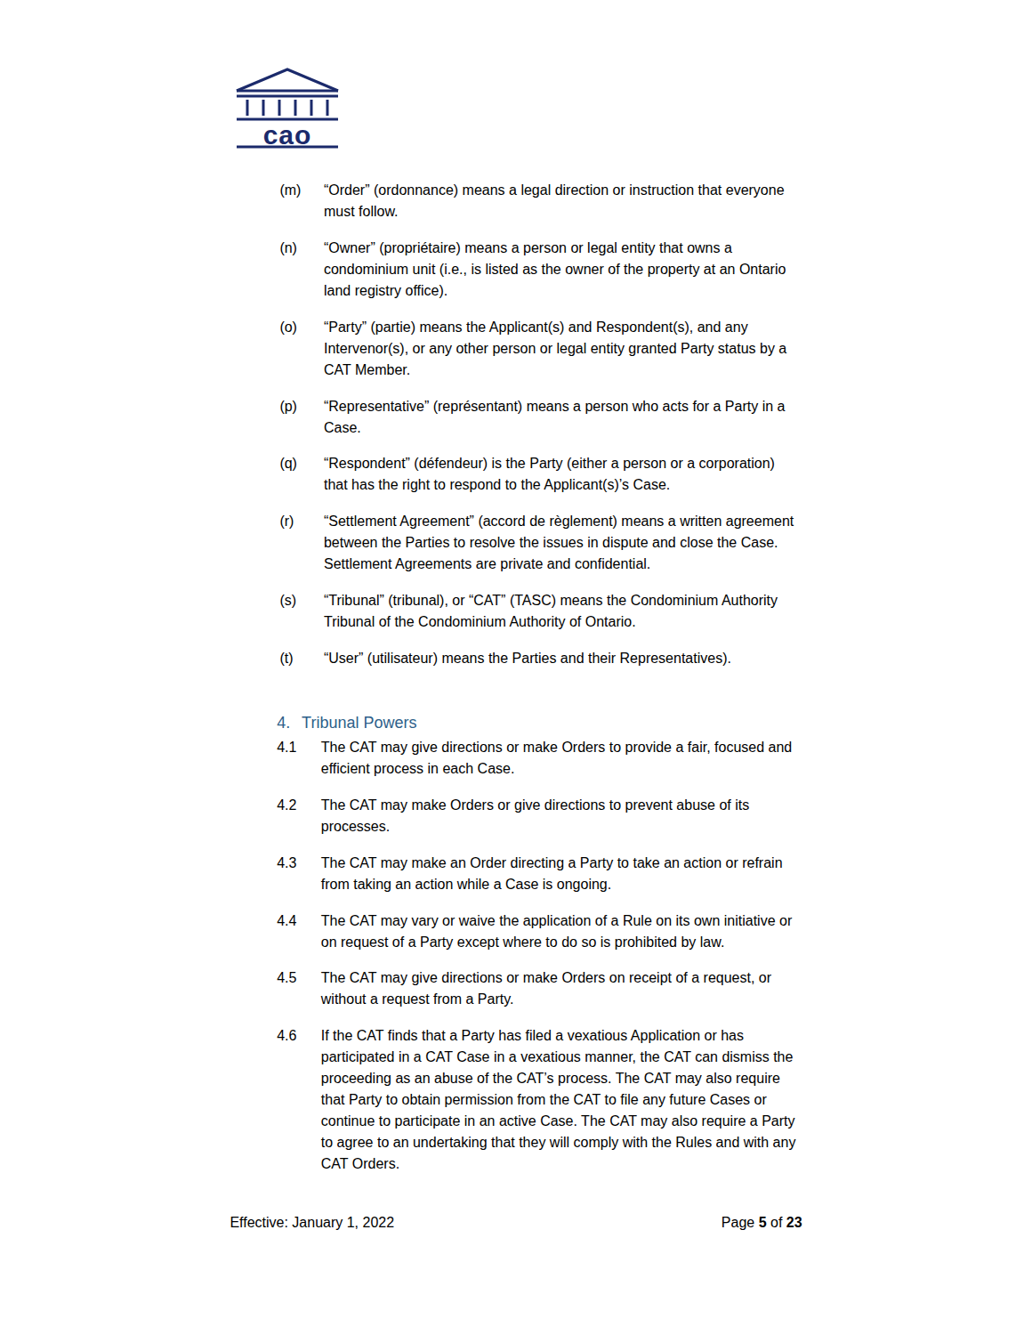cao
(m)
“Order” (ordonnance) means a legal direction or instruction that everyone must follow.
(n)
“Owner” (propriétaire) means a person or legal entity that owns a condominium unit (i.e., is listed as the owner of the property at an Ontario land registry office).
(o)
“Party” (partie) means the Applicant(s) and Respondent(s), and any Intervenor(s), or any other person or legal entity granted Party status by a CAT Member.
(p)
“Representative” (représentant) means a person who acts for a Party in a Case.
(q)
“Respondent” (défendeur) is the Party (either a person or a corporation) that has the right to respond to the Applicant(s)’s Case.
(r)
“Settlement Agreement” (accord de règlement) means a written agreement between the Parties to resolve the issues in dispute and close the Case. Settlement Agreements are private and confidential.
(s)
“Tribunal” (tribunal), or “CAT” (TASC) means the Condominium Authority Tribunal of the Condominium Authority of Ontario.
(t)
“User” (utilisateur) means the Parties and their Representatives).
4. Tribunal Powers
4.1 The CAT may give directions or make Orders to provide a fair, focused and efficient process in each Case.
4.2 The CAT may make Orders or give directions to prevent abuse of its processes.
4.3 The CAT may make an Order directing a Party to take an action or refrain from taking an action while a Case is ongoing.
4.4 The CAT may vary or waive the application of a Rule on its own initiative or on request of a Party except where to do so is prohibited by law.
4.5 The CAT may give directions or make Orders on receipt of a request, or without a request from a Party.
4.6 If the CAT finds that a Party has filed a vexatious Application or has participated in a CAT Case in a vexatious manner, the CAT can dismiss the proceeding as an abuse of the CAT’s process. The CAT may also require that Party to obtain permission from the CAT to file any future Cases or continue to participate in an active Case. The CAT may also require a Party to agree to an undertaking that they will comply with the Rules and with any CAT Orders.
Effective: January 1, 2022
Page 5 of 23